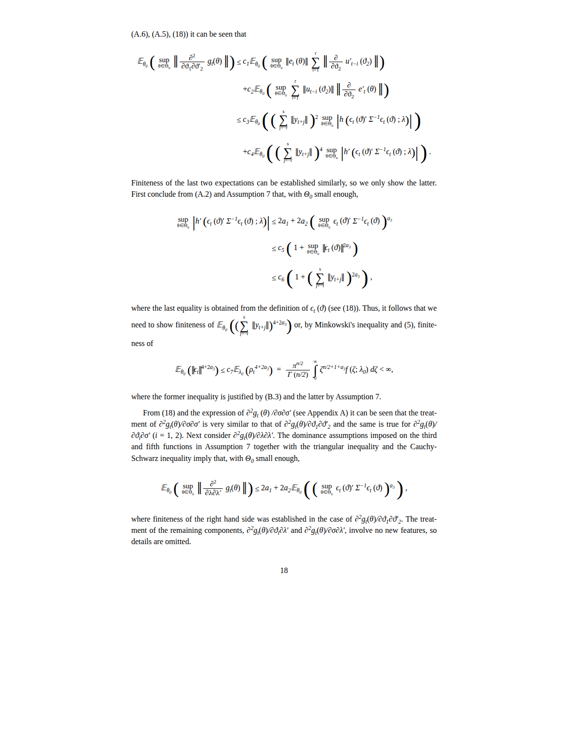(A.6), (A.5), (18)) it can be seen that
| 𝔼 θ 0 ( sup θ∈Θ 0 ‖ ∂ 2 ∂ϑ 1 ∂ϑ′ 2 g t ( θ ) ‖ ) | ≤ | c 1 𝔼 θ 0 ( sup θ∈Θ 0 ‖ e t ( θ ) ‖ r ∑ i=1 ‖ ∂ ∂ϑ 2 u′ t−i ( ϑ 2 ) ‖ ) |
| | | + c 2 𝔼 θ 0 ( sup θ∈Θ 0 r ∑ i=1 ‖ u t−i ( ϑ 2 ) ‖ ‖ ∂ ∂ϑ 2 e′ t ( θ ) ‖ ) |
| | ≤ | c 3 𝔼 θ 0 ( ( s ∑ j=−r ‖ y t+j ‖ ) 2 sup θ∈Θ 0 / h ( ϵ t ( ϑ )′ Σ −1 ϵ t ( ϑ ) ; λ ) / ) |
| | | + c 4 𝔼 θ 0 ( ( s ∑ j=−r ‖ y t+j ‖ ) 4 sup θ∈Θ 0 / h′ ( ϵ t ( ϑ )′ Σ −1 ϵ t ( ϑ ) ; λ ) / ) . |
Finiteness of the last two expectations can be established similarly, so we only show the latter. First conclude from (A.2) and Assumption 7 that, with Θ0 small enough,
| sup θ∈Θ 0 / h′ ( ϵ t ( ϑ )′ Σ −1 ϵ t ( ϑ ) ; λ ) / | ≤ | 2 a 1 + 2 a 2 ( sup θ∈Θ 0 ϵ t ( ϑ )′ Σ −1 ϵ t ( ϑ ) ) a 3 |
| | ≤ | c 5 ( 1 + sup θ∈Θ 0 ‖ ϵ t ( ϑ ) ‖ 2 a 3 ) |
| | ≤ | c 6 ( 1 + ( s ∑ j=−r ‖ y t+j ‖ ) 2 a 3 ) , |
where the last equality is obtained from the definition of ϵt (ϑ) (see (18)). Thus, it follows that we need to show finiteness of 𝔼θ0 ((s∑j=−r ‖yt+j‖)4+2a3) or, by Minkowski's inequality and (5), finiteness of
| 𝔼 θ 0 ( ‖ ϵ t ‖ 4+2 a 3 ) | ≤ | c 7 𝔼 λ 0 ( ρ t 4+2a 3 ) = π n/2 Γ ( n/2 ) ∞ ∫ 0 ζ n/2+1+a 3 f ( ζ ; λ 0 ) dζ < ∞, |
where the former inequality is justified by (B.3) and the latter by Assumption 7.
From (18) and the expression of ∂2gt (θ) /∂σ∂σ′ (see Appendix A) it can be seen that the treatment of ∂2gt(θ)/∂σ∂σ′ is very similar to that of ∂2gt(θ)/∂ϑ1∂ϑ′2 and the same is true for ∂2gt(θ)/∂ϑi∂σ′ (i = 1, 2). Next consider ∂2gt(θ)/∂λ∂λ′. The dominance assumptions imposed on the third and fifth functions in Assumption 7 together with the triangular inequality and the Cauchy-Schwarz inequality imply that, with Θ0 small enough,
| 𝔼 θ 0 ( sup θ∈Θ 0 ‖ ∂ 2 ∂λ∂λ′ g t ( θ ) ‖ ) | ≤ | 2 a 1 + 2 a 2 𝔼 θ 0 ( ( sup θ∈Θ 0 ϵ t ( ϑ )′ Σ −1 ϵ t ( ϑ ) ) a 3 ) , |
where finiteness of the right hand side was established in the case of ∂2gt(θ)/∂ϑ1∂ϑ′2. The treatment of the remaining components, ∂2gt(θ)/∂ϑi∂λ′ and ∂2gt(θ)/∂σ∂λ′, involve no new features, so details are omitted.
18